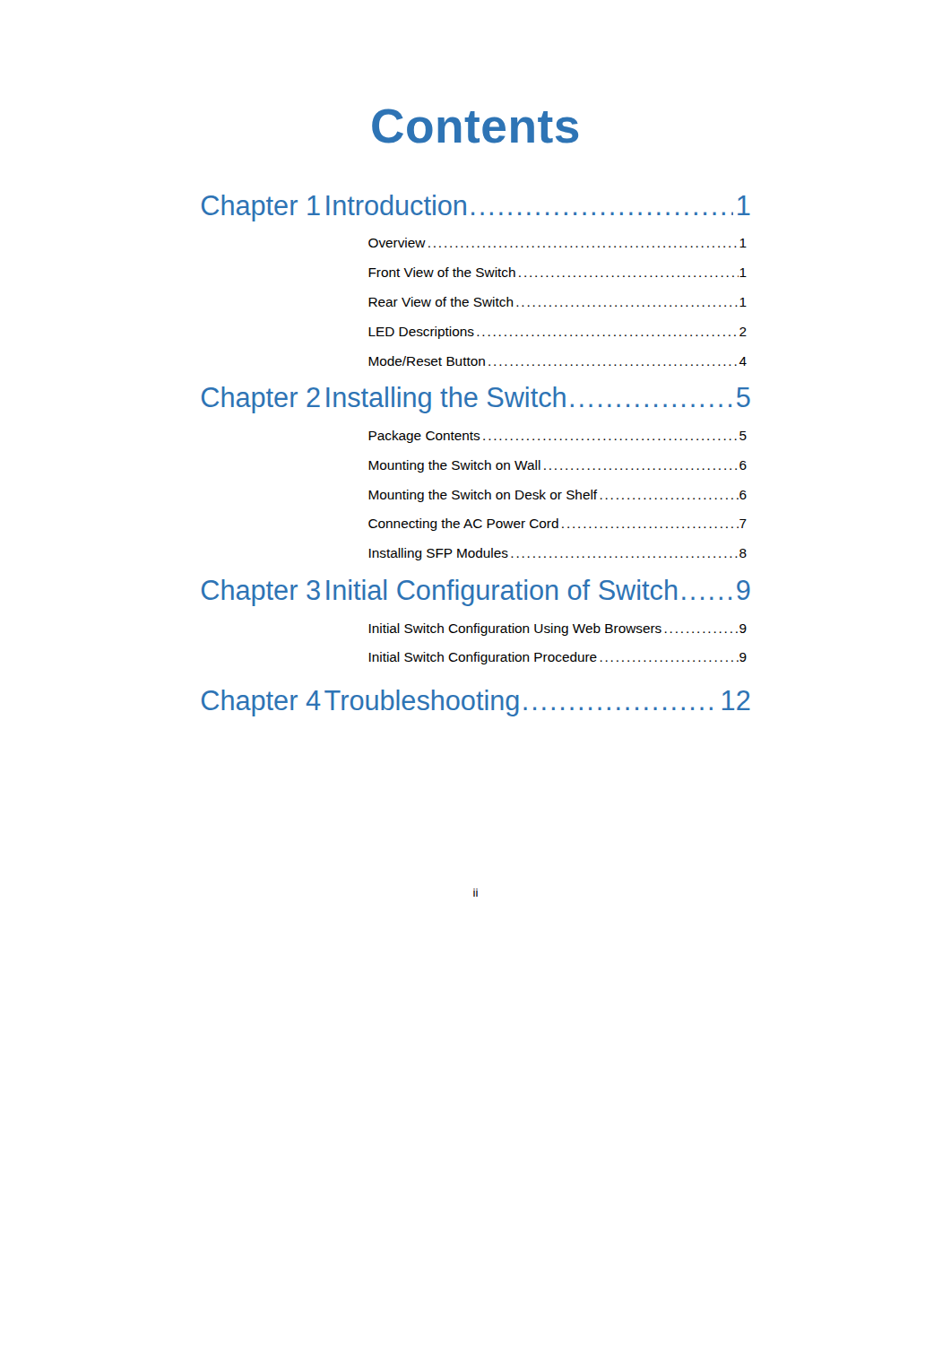Contents
Chapter 1 Introduction .................................................................................................................. 1
Overview ................................................................................................................................................. 1
Front View of the Switch ................................................................................................................................................. 1
Rear View of the Switch ................................................................................................................................................. 1
LED Descriptions ................................................................................................................................................. 2
Mode/Reset Button ................................................................................................................................................. 4
Chapter 2 Installing the Switch .................................................................................................................. 5
Package Contents ................................................................................................................................................. 5
Mounting the Switch on Wall ................................................................................................................................................. 6
Mounting the Switch on Desk or Shelf ................................................................................................................................................. 6
Connecting the AC Power Cord ................................................................................................................................................. 7
Installing SFP Modules ................................................................................................................................................. 8
Chapter 3 Initial Configuration of Switch .................................................................................................................. 9
Initial Switch Configuration Using Web Browsers ................................................................................................................................................. 9
Initial Switch Configuration Procedure ................................................................................................................................................. 9
Chapter 4 Troubleshooting .................................................................................................................. 12
ii